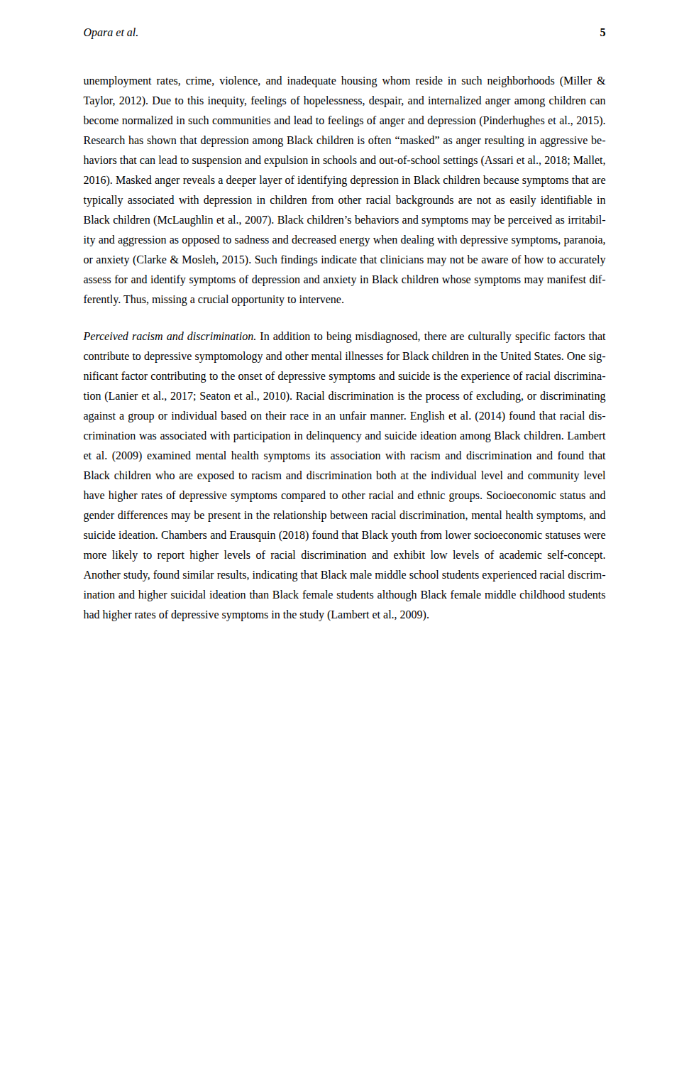Opara et al. 5
unemployment rates, crime, violence, and inadequate housing whom reside in such neighborhoods (Miller & Taylor, 2012). Due to this inequity, feelings of hopelessness, despair, and internalized anger among children can become normalized in such communities and lead to feelings of anger and depression (Pinderhughes et al., 2015). Research has shown that depression among Black children is often “masked” as anger resulting in aggressive behaviors that can lead to suspension and expulsion in schools and out-of-school settings (Assari et al., 2018; Mallet, 2016). Masked anger reveals a deeper layer of identifying depression in Black children because symptoms that are typically associated with depression in children from other racial backgrounds are not as easily identifiable in Black children (McLaughlin et al., 2007). Black children’s behaviors and symptoms may be perceived as irritability and aggression as opposed to sadness and decreased energy when dealing with depressive symptoms, paranoia, or anxiety (Clarke & Mosleh, 2015). Such findings indicate that clinicians may not be aware of how to accurately assess for and identify symptoms of depression and anxiety in Black children whose symptoms may manifest differently. Thus, missing a crucial opportunity to intervene.
Perceived racism and discrimination.
In addition to being misdiagnosed, there are culturally specific factors that contribute to depressive symptomology and other mental illnesses for Black children in the United States. One significant factor contributing to the onset of depressive symptoms and suicide is the experience of racial discrimination (Lanier et al., 2017; Seaton et al., 2010). Racial discrimination is the process of excluding, or discriminating against a group or individual based on their race in an unfair manner. English et al. (2014) found that racial discrimination was associated with participation in delinquency and suicide ideation among Black children. Lambert et al. (2009) examined mental health symptoms its association with racism and discrimination and found that Black children who are exposed to racism and discrimination both at the individual level and community level have higher rates of depressive symptoms compared to other racial and ethnic groups. Socioeconomic status and gender differences may be present in the relationship between racial discrimination, mental health symptoms, and suicide ideation. Chambers and Erausquin (2018) found that Black youth from lower socioeconomic statuses were more likely to report higher levels of racial discrimination and exhibit low levels of academic self-concept. Another study, found similar results, indicating that Black male middle school students experienced racial discrimination and higher suicidal ideation than Black female students although Black female middle childhood students had higher rates of depressive symptoms in the study (Lambert et al., 2009).